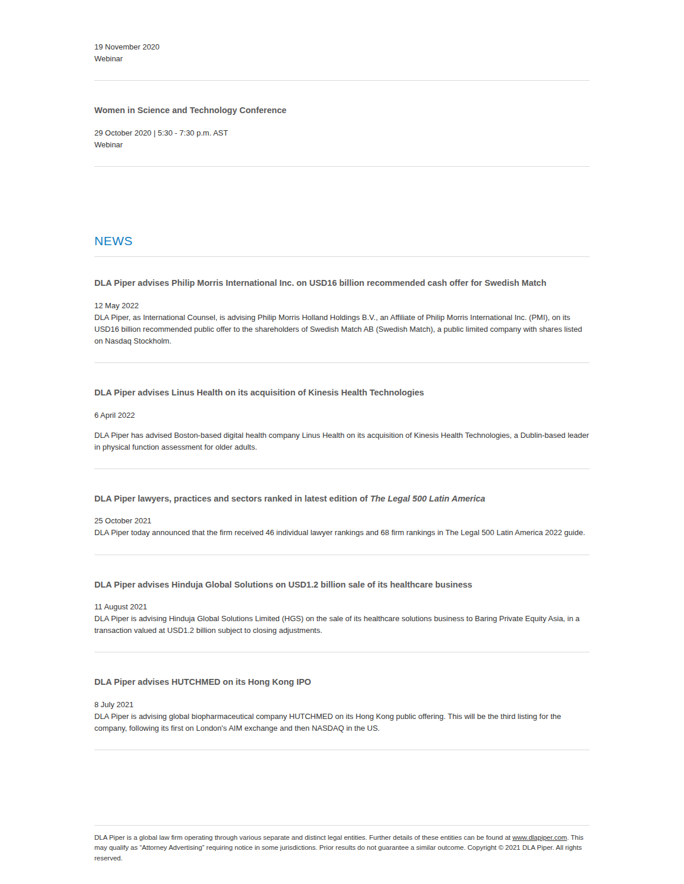19 November 2020 Webinar
Women in Science and Technology Conference
29 October 2020 | 5:30 - 7:30 p.m. AST Webinar
NEWS
DLA Piper advises Philip Morris International Inc. on USD16 billion recommended cash offer for Swedish Match
12 May 2022
DLA Piper, as International Counsel, is advising Philip Morris Holland Holdings B.V., an Affiliate of Philip Morris International Inc. (PMI), on its USD16 billion recommended public offer to the shareholders of Swedish Match AB (Swedish Match), a public limited company with shares listed on Nasdaq Stockholm.
DLA Piper advises Linus Health on its acquisition of Kinesis Health Technologies
6 April 2022
DLA Piper has advised Boston-based digital health company Linus Health on its acquisition of Kinesis Health Technologies, a Dublin-based leader in physical function assessment for older adults.
DLA Piper lawyers, practices and sectors ranked in latest edition of The Legal 500 Latin America
25 October 2021
DLA Piper today announced that the firm received 46 individual lawyer rankings and 68 firm rankings in The Legal 500 Latin America 2022 guide.
DLA Piper advises Hinduja Global Solutions on USD1.2 billion sale of its healthcare business
11 August 2021
DLA Piper is advising Hinduja Global Solutions Limited (HGS) on the sale of its healthcare solutions business to Baring Private Equity Asia, in a transaction valued at USD1.2 billion subject to closing adjustments.
DLA Piper advises HUTCHMED on its Hong Kong IPO
8 July 2021
DLA Piper is advising global biopharmaceutical company HUTCHMED on its Hong Kong public offering. This will be the third listing for the company, following its first on London's AIM exchange and then NASDAQ in the US.
DLA Piper is a global law firm operating through various separate and distinct legal entities. Further details of these entities can be found at www.dlapiper.com. This may qualify as “Attorney Advertising” requiring notice in some jurisdictions. Prior results do not guarantee a similar outcome. Copyright © 2021 DLA Piper. All rights reserved.